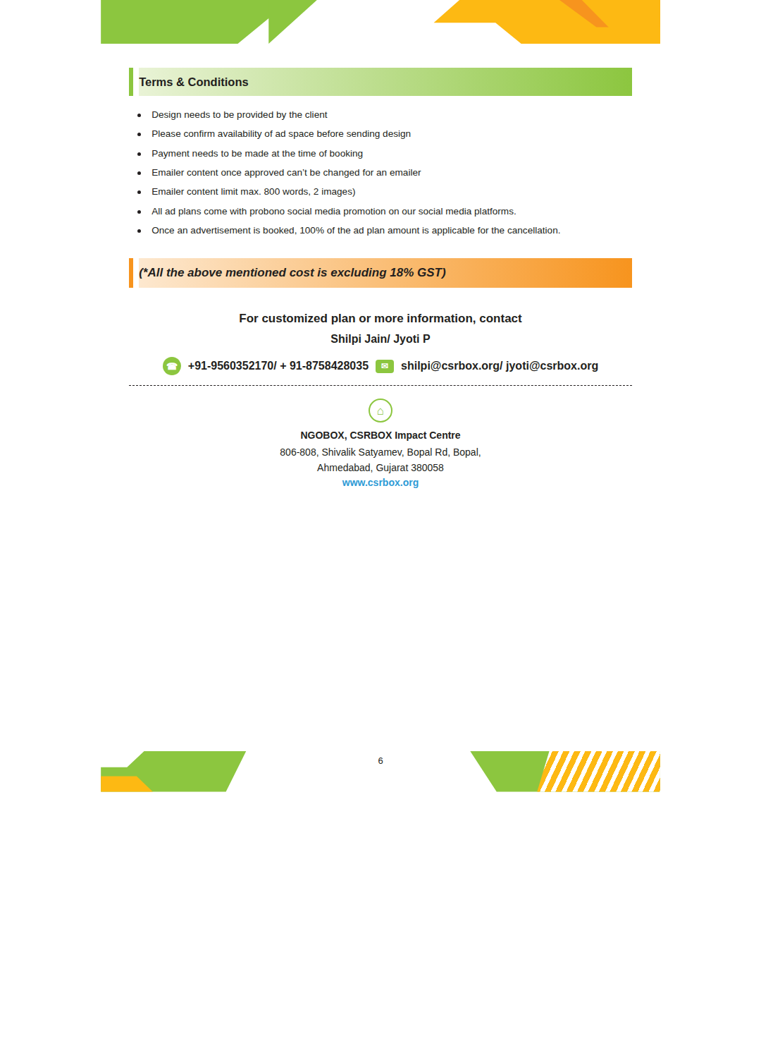Terms & Conditions
Design needs to be provided by the client
Please confirm availability of ad space before sending design
Payment needs to be made at the time of booking
Emailer content once approved can’t be changed for an emailer
Emailer content limit max. 800 words, 2 images)
All ad plans come with probono social media promotion on our social media platforms.
Once an advertisement is booked, 100% of the ad plan amount is applicable for the cancellation.
(*All the above mentioned cost is excluding 18% GST)
For customized plan or more information, contact
Shilpi Jain/ Jyoti P
☎ +91-9560352170/ + 91-8758428035 ✉ shilpi@csrbox.org/ jyoti@csrbox.org
⌂
NGOBOX, CSRBOX Impact Centre
806-808, Shivalik Satyamev, Bopal Rd, Bopal,
Ahmedabad, Gujarat 380058
www.csrbox.org
6